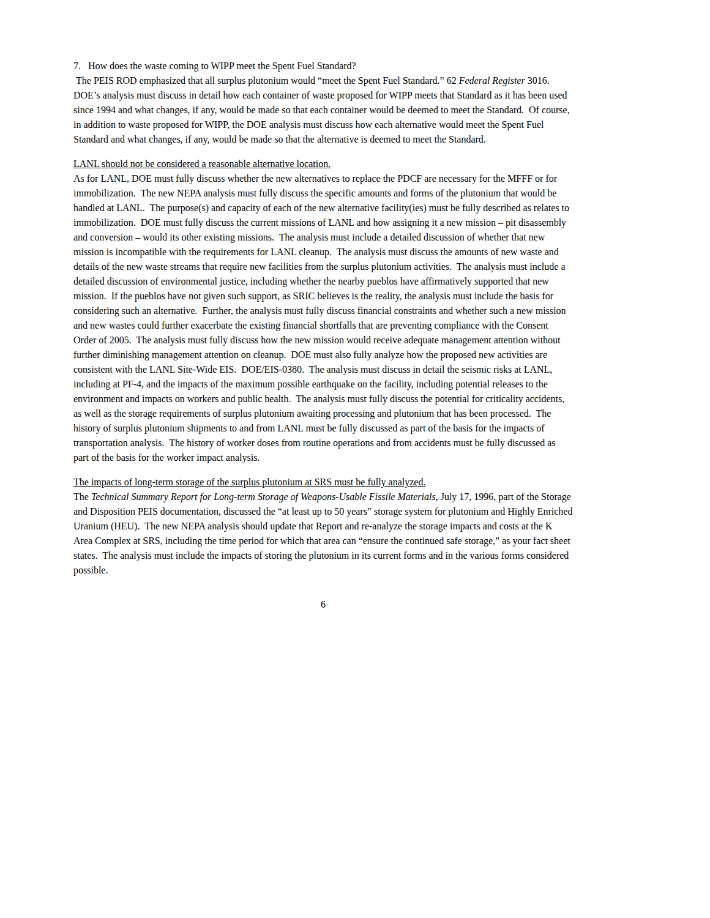7. How does the waste coming to WIPP meet the Spent Fuel Standard?
The PEIS ROD emphasized that all surplus plutonium would “meet the Spent Fuel Standard.” 62 Federal Register 3016. DOE’s analysis must discuss in detail how each container of waste proposed for WIPP meets that Standard as it has been used since 1994 and what changes, if any, would be made so that each container would be deemed to meet the Standard. Of course, in addition to waste proposed for WIPP, the DOE analysis must discuss how each alternative would meet the Spent Fuel Standard and what changes, if any, would be made so that the alternative is deemed to meet the Standard.
LANL should not be considered a reasonable alternative location.
As for LANL, DOE must fully discuss whether the new alternatives to replace the PDCF are necessary for the MFFF or for immobilization. The new NEPA analysis must fully discuss the specific amounts and forms of the plutonium that would be handled at LANL. The purpose(s) and capacity of each of the new alternative facility(ies) must be fully described as relates to immobilization. DOE must fully discuss the current missions of LANL and how assigning it a new mission – pit disassembly and conversion – would its other existing missions. The analysis must include a detailed discussion of whether that new mission is incompatible with the requirements for LANL cleanup. The analysis must discuss the amounts of new waste and details of the new waste streams that require new facilities from the surplus plutonium activities. The analysis must include a detailed discussion of environmental justice, including whether the nearby pueblos have affirmatively supported that new mission. If the pueblos have not given such support, as SRIC believes is the reality, the analysis must include the basis for considering such an alternative. Further, the analysis must fully discuss financial constraints and whether such a new mission and new wastes could further exacerbate the existing financial shortfalls that are preventing compliance with the Consent Order of 2005. The analysis must fully discuss how the new mission would receive adequate management attention without further diminishing management attention on cleanup. DOE must also fully analyze how the proposed new activities are consistent with the LANL Site-Wide EIS. DOE/EIS-0380. The analysis must discuss in detail the seismic risks at LANL, including at PF-4, and the impacts of the maximum possible earthquake on the facility, including potential releases to the environment and impacts on workers and public health. The analysis must fully discuss the potential for criticality accidents, as well as the storage requirements of surplus plutonium awaiting processing and plutonium that has been processed. The history of surplus plutonium shipments to and from LANL must be fully discussed as part of the basis for the impacts of transportation analysis. The history of worker doses from routine operations and from accidents must be fully discussed as part of the basis for the worker impact analysis.
The impacts of long-term storage of the surplus plutonium at SRS must be fully analyzed.
The Technical Summary Report for Long-term Storage of Weapons-Usable Fissile Materials, July 17, 1996, part of the Storage and Disposition PEIS documentation, discussed the “at least up to 50 years” storage system for plutonium and Highly Enriched Uranium (HEU). The new NEPA analysis should update that Report and re-analyze the storage impacts and costs at the K Area Complex at SRS, including the time period for which that area can “ensure the continued safe storage,” as your fact sheet states. The analysis must include the impacts of storing the plutonium in its current forms and in the various forms considered possible.
6